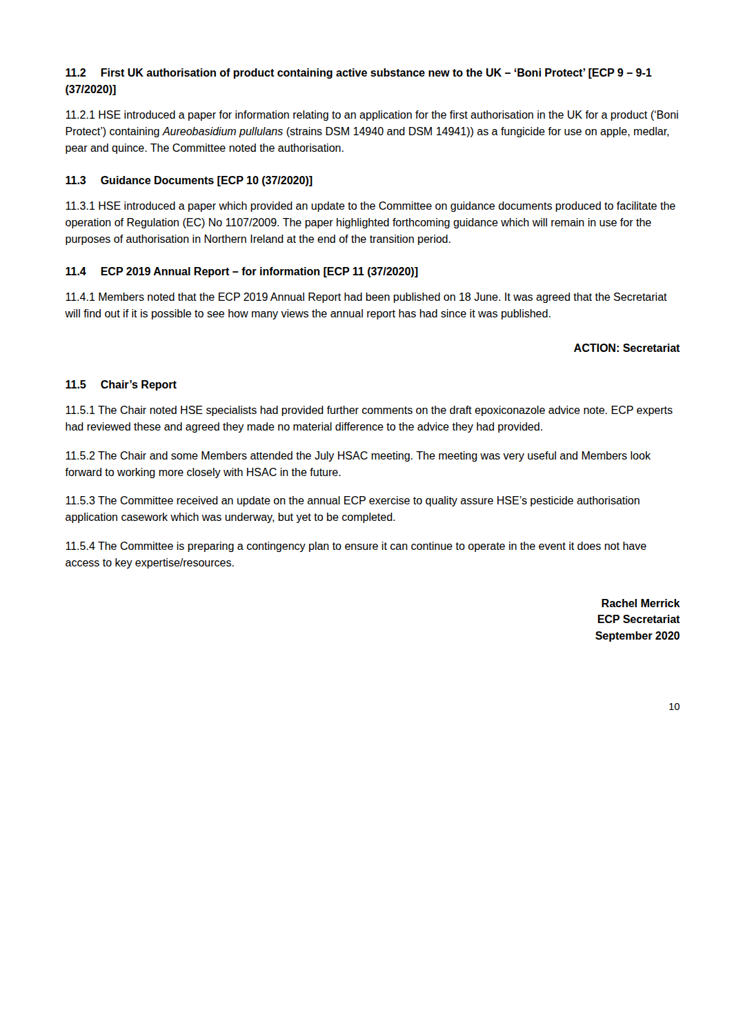11.2 First UK authorisation of product containing active substance new to the UK – ‘Boni Protect’ [ECP 9 – 9-1 (37/2020)]
11.2.1 HSE introduced a paper for information relating to an application for the first authorisation in the UK for a product (‘Boni Protect’) containing Aureobasidium pullulans (strains DSM 14940 and DSM 14941)) as a fungicide for use on apple, medlar, pear and quince. The Committee noted the authorisation.
11.3 Guidance Documents [ECP 10 (37/2020)]
11.3.1 HSE introduced a paper which provided an update to the Committee on guidance documents produced to facilitate the operation of Regulation (EC) No 1107/2009. The paper highlighted forthcoming guidance which will remain in use for the purposes of authorisation in Northern Ireland at the end of the transition period.
11.4 ECP 2019 Annual Report – for information [ECP 11 (37/2020)]
11.4.1 Members noted that the ECP 2019 Annual Report had been published on 18 June. It was agreed that the Secretariat will find out if it is possible to see how many views the annual report has had since it was published.
ACTION: Secretariat
11.5 Chair’s Report
11.5.1 The Chair noted HSE specialists had provided further comments on the draft epoxiconazole advice note. ECP experts had reviewed these and agreed they made no material difference to the advice they had provided.
11.5.2 The Chair and some Members attended the July HSAC meeting. The meeting was very useful and Members look forward to working more closely with HSAC in the future.
11.5.3 The Committee received an update on the annual ECP exercise to quality assure HSE’s pesticide authorisation application casework which was underway, but yet to be completed.
11.5.4 The Committee is preparing a contingency plan to ensure it can continue to operate in the event it does not have access to key expertise/resources.
Rachel Merrick
ECP Secretariat
September 2020
10